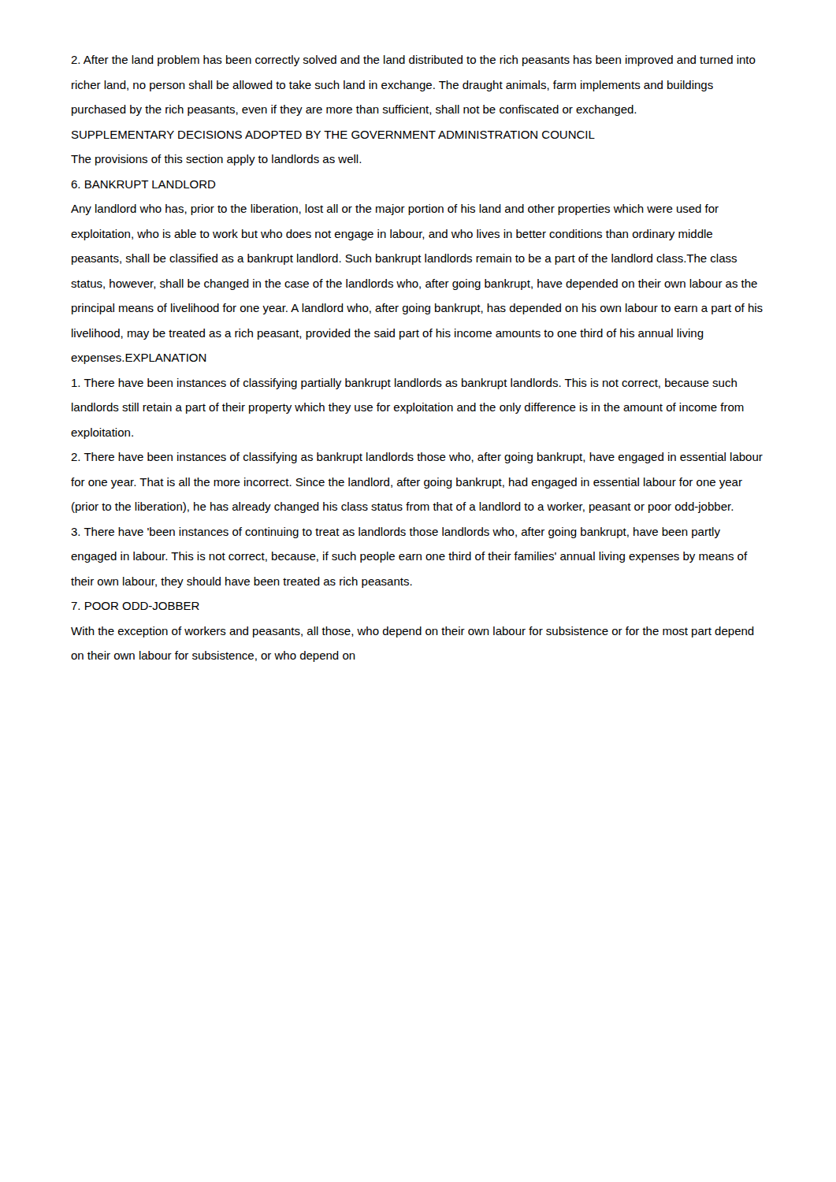2. After the land problem has been correctly solved and the land distributed to the rich peasants has been improved and turned into richer land, no person shall be allowed to take such land in exchange. The draught animals, farm implements and buildings purchased by the rich peasants, even if they are more than sufficient, shall not be confiscated or exchanged.
SUPPLEMENTARY DECISIONS ADOPTED BY THE GOVERNMENT ADMINISTRATION COUNCIL
The provisions of this section apply to landlords as well.
6. BANKRUPT LANDLORD
Any landlord who has, prior to the liberation, lost all or the major portion of his land and other properties which were used for exploitation, who is able to work but who does not engage in labour, and who lives in better conditions than ordinary middle peasants, shall be classified as a bankrupt landlord. Such bankrupt landlords remain to be a part of the landlord class.The class status, however, shall be changed in the case of the landlords who, after going bankrupt, have depended on their own labour as the principal means of livelihood for one year. A landlord who, after going bankrupt, has depended on his own labour to earn a part of his livelihood, may be treated as a rich peasant, provided the said part of his income amounts to one third of his annual living expenses.EXPLANATION
1. There have been instances of classifying partially bankrupt landlords as bankrupt landlords. This is not correct, because such landlords still retain a part of their property which they use for exploitation and the only difference is in the amount of income from exploitation.
2. There have been instances of classifying as bankrupt landlords those who, after going bankrupt, have engaged in essential labour for one year. That is all the more incorrect. Since the landlord, after going bankrupt, had engaged in essential labour for one year (prior to the liberation), he has already changed his class status from that of a landlord to a worker, peasant or poor odd-jobber.
3. There have 'been instances of continuing to treat as landlords those landlords who, after going bankrupt, have been partly engaged in labour. This is not correct, because, if such people earn one third of their families' annual living expenses by means of their own labour, they should have been treated as rich peasants.
7. POOR ODD-JOBBER
With the exception of workers and peasants, all those, who depend on their own labour for subsistence or for the most part depend on their own labour for subsistence, or who depend on